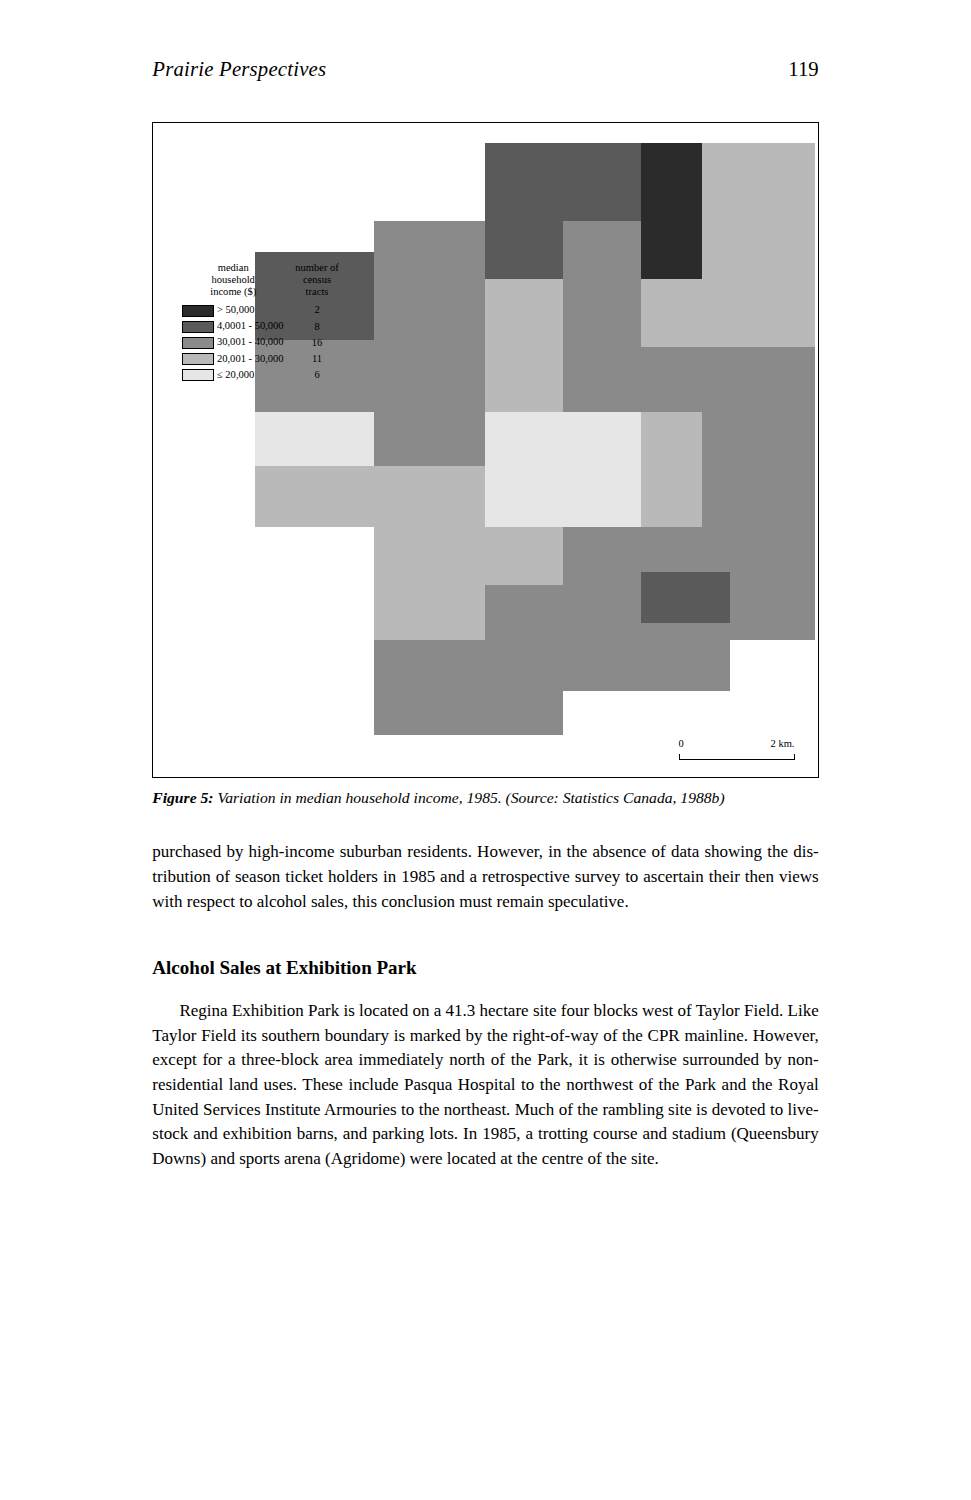Prairie Perspectives 119
| median household income ($) | number of census tracts |
| --- | --- |
| > 50,000 | 2 |
| 4,0001 - 50,000 | 8 |
| 30,001 - 40,000 | 16 |
| 20,001 - 30,000 | 11 |
| ≤ 20,000 | 6 |
02 km.
Figure 5: Variation in median household income, 1985. (Source: Statistics Canada, 1988b)
purchased by high-income suburban residents. However, in the absence of data showing the distribution of season ticket holders in 1985 and a retrospective survey to ascertain their then views with respect to alcohol sales, this conclusion must remain speculative.
Alcohol Sales at Exhibition Park
Regina Exhibition Park is located on a 41.3 hectare site four blocks west of Taylor Field. Like Taylor Field its southern boundary is marked by the right-of-way of the CPR mainline. However, except for a three-block area immediately north of the Park, it is otherwise surrounded by non-residential land uses. These include Pasqua Hospital to the northwest of the Park and the Royal United Services Institute Armouries to the northeast. Much of the rambling site is devoted to livestock and exhibition barns, and parking lots. In 1985, a trotting course and stadium (Queensbury Downs) and sports arena (Agridome) were located at the centre of the site.